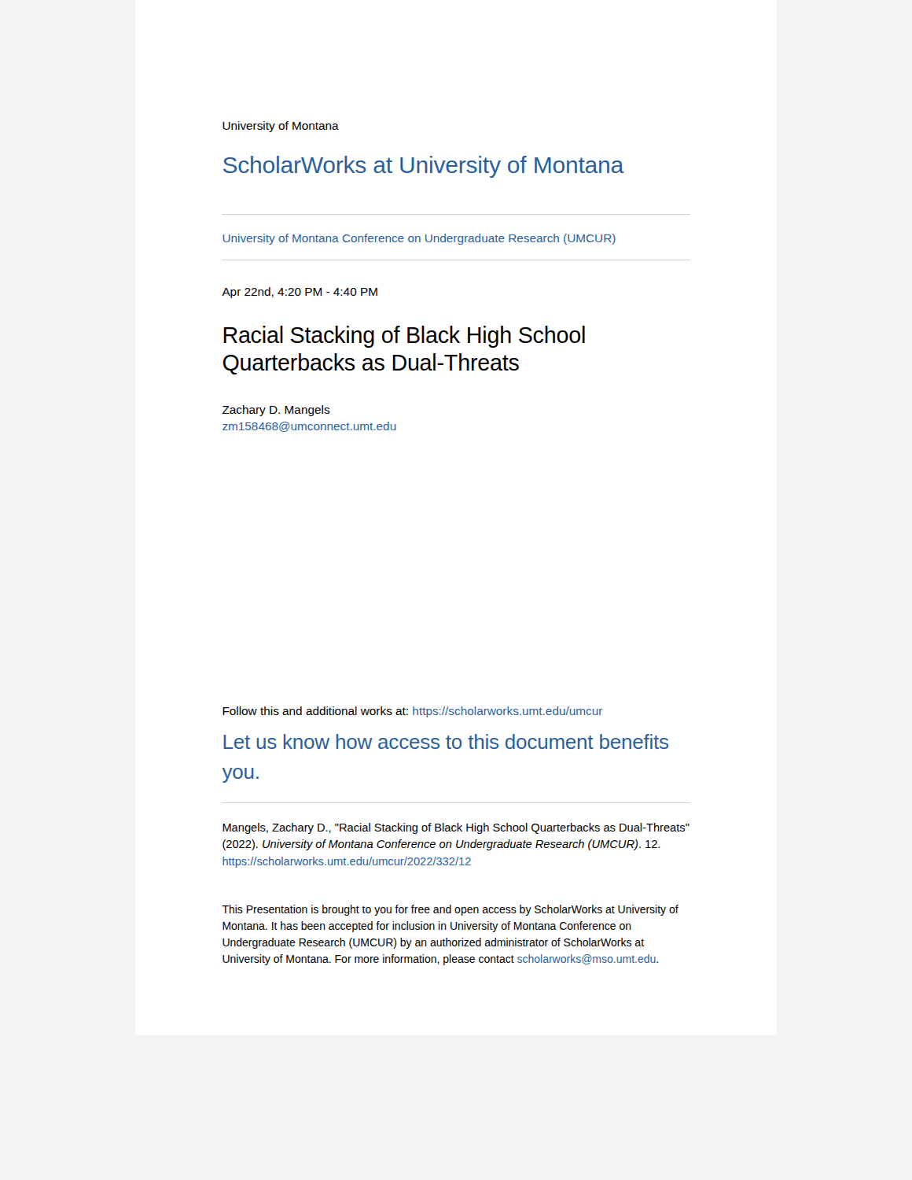University of Montana
ScholarWorks at University of Montana
University of Montana Conference on Undergraduate Research (UMCUR)
Apr 22nd, 4:20 PM - 4:40 PM
Racial Stacking of Black High School Quarterbacks as Dual-Threats
Zachary D. Mangels
zm158468@umconnect.umt.edu
Follow this and additional works at: https://scholarworks.umt.edu/umcur
Let us know how access to this document benefits you.
Mangels, Zachary D., "Racial Stacking of Black High School Quarterbacks as Dual-Threats" (2022). University of Montana Conference on Undergraduate Research (UMCUR). 12.
https://scholarworks.umt.edu/umcur/2022/332/12
This Presentation is brought to you for free and open access by ScholarWorks at University of Montana. It has been accepted for inclusion in University of Montana Conference on Undergraduate Research (UMCUR) by an authorized administrator of ScholarWorks at University of Montana. For more information, please contact scholarworks@mso.umt.edu.